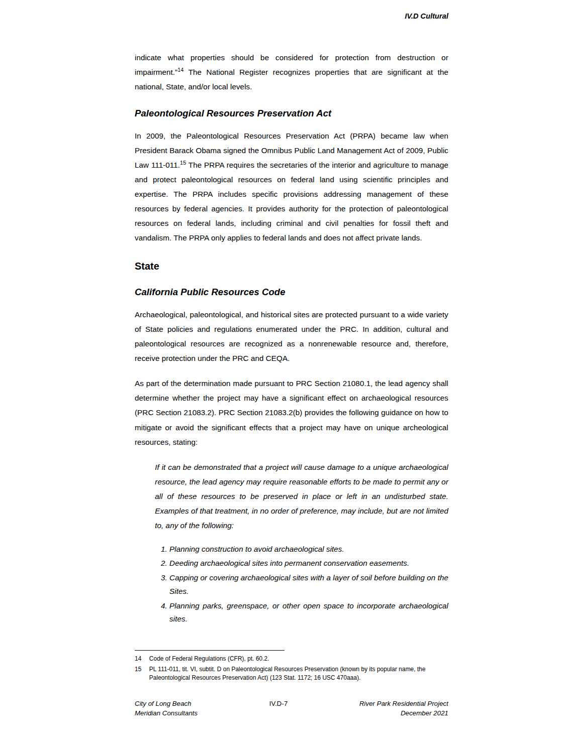IV.D Cultural
indicate what properties should be considered for protection from destruction or impairment.”14 The National Register recognizes properties that are significant at the national, State, and/or local levels.
Paleontological Resources Preservation Act
In 2009, the Paleontological Resources Preservation Act (PRPA) became law when President Barack Obama signed the Omnibus Public Land Management Act of 2009, Public Law 111-011.15 The PRPA requires the secretaries of the interior and agriculture to manage and protect paleontological resources on federal land using scientific principles and expertise. The PRPA includes specific provisions addressing management of these resources by federal agencies. It provides authority for the protection of paleontological resources on federal lands, including criminal and civil penalties for fossil theft and vandalism. The PRPA only applies to federal lands and does not affect private lands.
State
California Public Resources Code
Archaeological, paleontological, and historical sites are protected pursuant to a wide variety of State policies and regulations enumerated under the PRC. In addition, cultural and paleontological resources are recognized as a nonrenewable resource and, therefore, receive protection under the PRC and CEQA.
As part of the determination made pursuant to PRC Section 21080.1, the lead agency shall determine whether the project may have a significant effect on archaeological resources (PRC Section 21083.2). PRC Section 21083.2(b) provides the following guidance on how to mitigate or avoid the significant effects that a project may have on unique archeological resources, stating:
If it can be demonstrated that a project will cause damage to a unique archaeological resource, the lead agency may require reasonable efforts to be made to permit any or all of these resources to be preserved in place or left in an undisturbed state. Examples of that treatment, in no order of preference, may include, but are not limited to, any of the following:
Planning construction to avoid archaeological sites.
Deeding archaeological sites into permanent conservation easements.
Capping or covering archaeological sites with a layer of soil before building on the Sites.
Planning parks, greenspace, or other open space to incorporate archaeological sites.
14
Code of Federal Regulations (CFR), pt. 60.2.
15
PL 111-011, tit. VI, subtit. D on Paleontological Resources Preservation (known by its popular name, the Paleontological Resources Preservation Act) (123 Stat. 1172; 16 USC 470aaa).
City of Long Beach
Meridian Consultants
IV.D-7
River Park Residential Project
December 2021